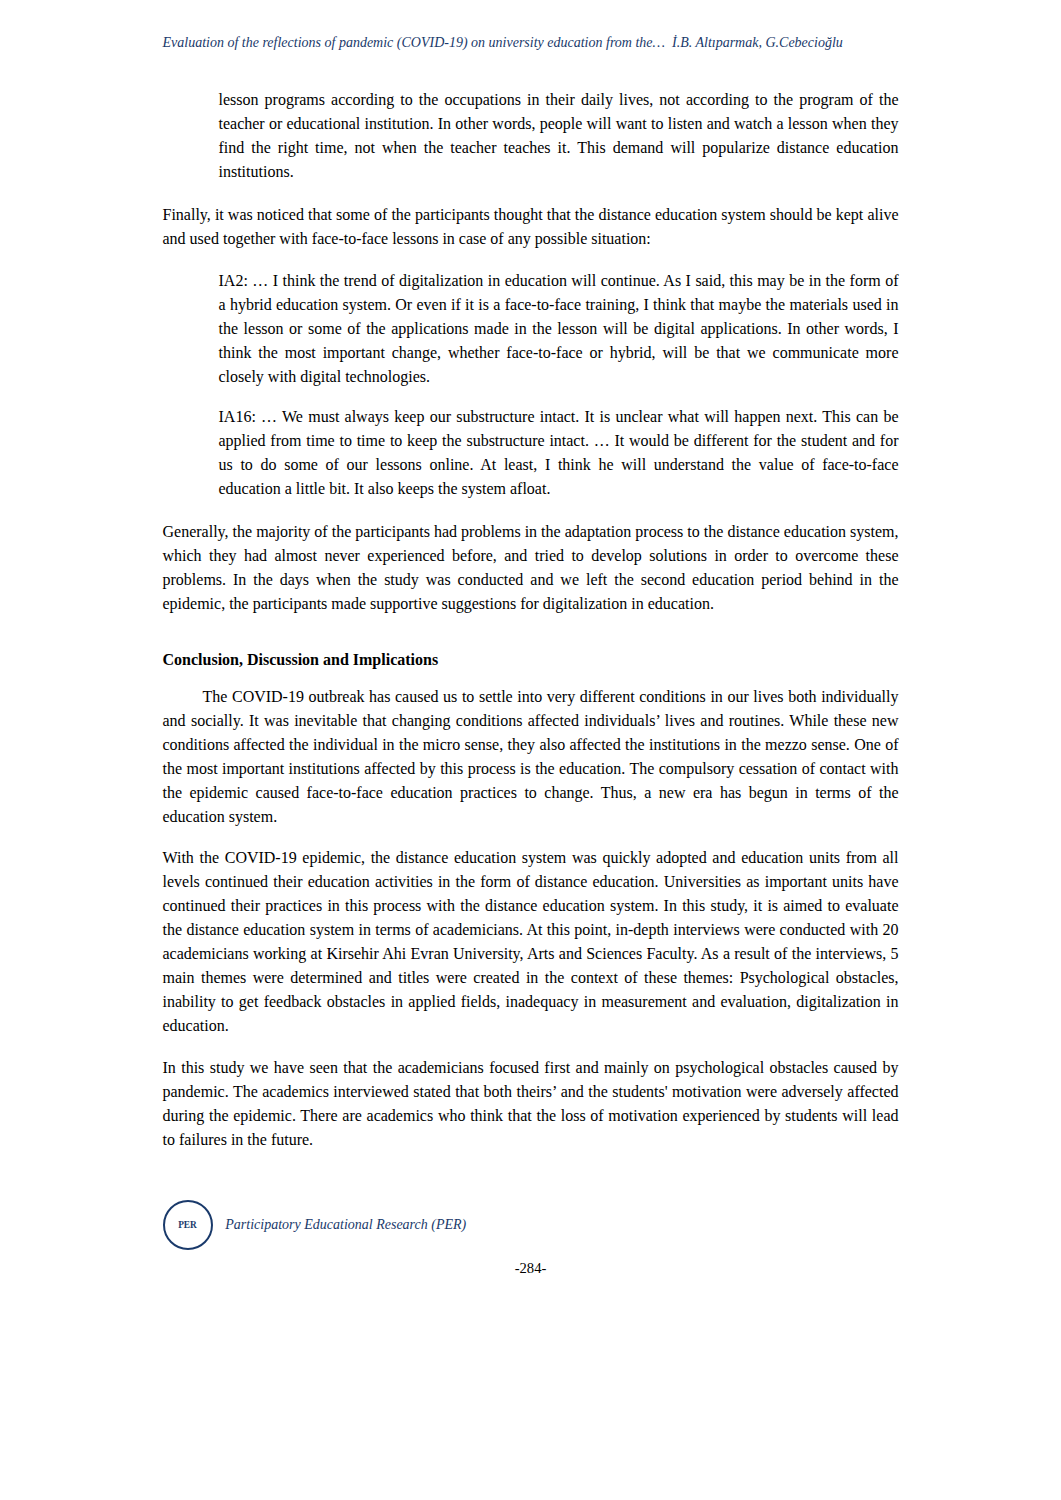Evaluation of the reflections of pandemic (COVID-19) on university education from the… İ.B. Altıparmak, G.Cebecioğlu
lesson programs according to the occupations in their daily lives, not according to the program of the teacher or educational institution. In other words, people will want to listen and watch a lesson when they find the right time, not when the teacher teaches it. This demand will popularize distance education institutions.
Finally, it was noticed that some of the participants thought that the distance education system should be kept alive and used together with face-to-face lessons in case of any possible situation:
IA2: … I think the trend of digitalization in education will continue. As I said, this may be in the form of a hybrid education system. Or even if it is a face-to-face training, I think that maybe the materials used in the lesson or some of the applications made in the lesson will be digital applications. In other words, I think the most important change, whether face-to-face or hybrid, will be that we communicate more closely with digital technologies.
IA16: … We must always keep our substructure intact. It is unclear what will happen next. This can be applied from time to time to keep the substructure intact. … It would be different for the student and for us to do some of our lessons online. At least, I think he will understand the value of face-to-face education a little bit. It also keeps the system afloat.
Generally, the majority of the participants had problems in the adaptation process to the distance education system, which they had almost never experienced before, and tried to develop solutions in order to overcome these problems. In the days when the study was conducted and we left the second education period behind in the epidemic, the participants made supportive suggestions for digitalization in education.
Conclusion, Discussion and Implications
The COVID-19 outbreak has caused us to settle into very different conditions in our lives both individually and socially. It was inevitable that changing conditions affected individuals’ lives and routines. While these new conditions affected the individual in the micro sense, they also affected the institutions in the mezzo sense. One of the most important institutions affected by this process is the education. The compulsory cessation of contact with the epidemic caused face-to-face education practices to change. Thus, a new era has begun in terms of the education system.
With the COVID-19 epidemic, the distance education system was quickly adopted and education units from all levels continued their education activities in the form of distance education. Universities as important units have continued their practices in this process with the distance education system. In this study, it is aimed to evaluate the distance education system in terms of academicians. At this point, in-depth interviews were conducted with 20 academicians working at Kirsehir Ahi Evran University, Arts and Sciences Faculty. As a result of the interviews, 5 main themes were determined and titles were created in the context of these themes: Psychological obstacles, inability to get feedback obstacles in applied fields, inadequacy in measurement and evaluation, digitalization in education.
In this study we have seen that the academicians focused first and mainly on psychological obstacles caused by pandemic. The academics interviewed stated that both theirs’ and the students' motivation were adversely affected during the epidemic. There are academics who think that the loss of motivation experienced by students will lead to failures in the future.
PER
Participatory Educational Research (PER)
-284-